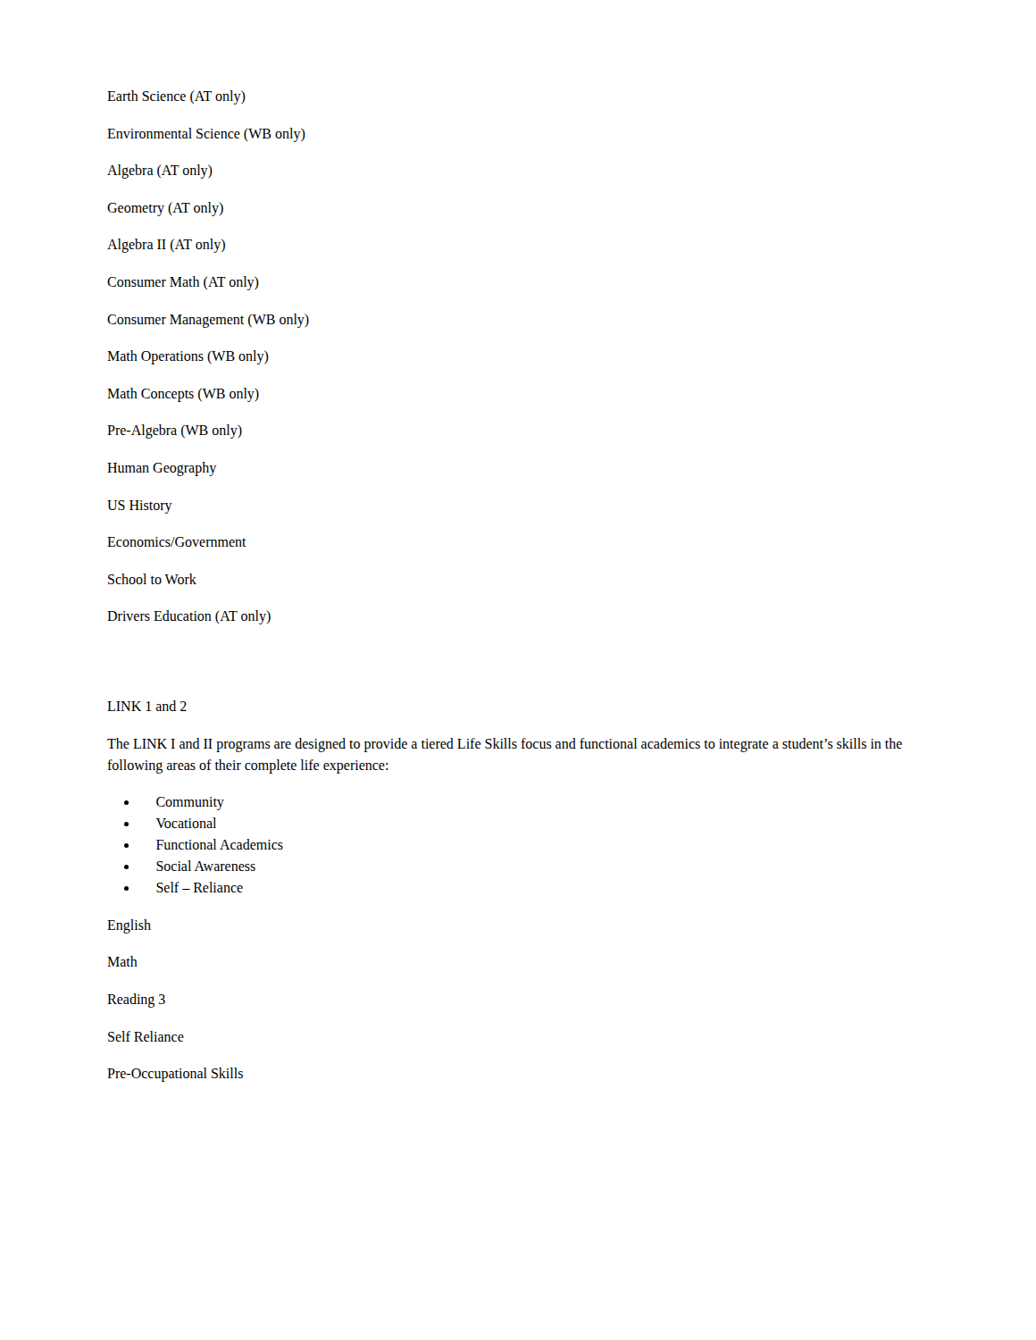Earth Science (AT only)
Environmental Science (WB only)
Algebra (AT only)
Geometry (AT only)
Algebra II (AT only)
Consumer Math (AT only)
Consumer Management (WB only)
Math Operations (WB only)
Math Concepts (WB only)
Pre-Algebra (WB only)
Human Geography
US History
Economics/Government
School to Work
Drivers Education (AT only)
LINK 1 and 2
The LINK I and II programs are designed to provide a tiered Life Skills focus and functional academics to integrate a student’s skills in the following areas of their complete life experience:
Community
Vocational
Functional Academics
Social Awareness
Self – Reliance
English
Math
Reading 3
Self Reliance
Pre-Occupational Skills